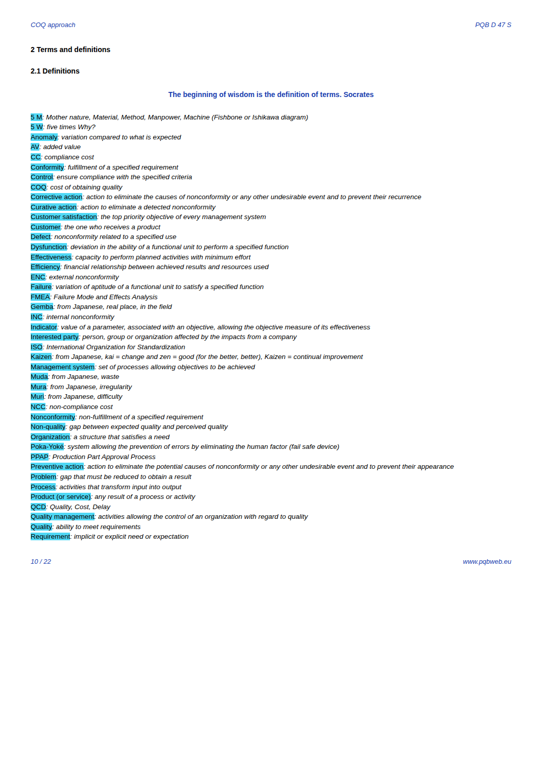COQ approach PQB D 47 S
2 Terms and definitions
2.1 Definitions
The beginning of wisdom is the definition of terms. Socrates
5 M: Mother nature, Material, Method, Manpower, Machine (Fishbone or Ishikawa diagram)
5 W: five times Why?
Anomaly: variation compared to what is expected
AV: added value
CC: compliance cost
Conformity: fulfillment of a specified requirement
Control: ensure compliance with the specified criteria
COQ: cost of obtaining quality
Corrective action: action to eliminate the causes of nonconformity or any other undesirable event and to prevent their recurrence
Curative action: action to eliminate a detected nonconformity
Customer satisfaction: the top priority objective of every management system
Customer: the one who receives a product
Defect: nonconformity related to a specified use
Dysfunction: deviation in the ability of a functional unit to perform a specified function
Effectiveness: capacity to perform planned activities with minimum effort
Efficiency: financial relationship between achieved results and resources used
ENC: external nonconformity
Failure: variation of aptitude of a functional unit to satisfy a specified function
FMEA: Failure Mode and Effects Analysis
Gemba: from Japanese, real place, in the field
INC: internal nonconformity
Indicator: value of a parameter, associated with an objective, allowing the objective measure of its effectiveness
Interested party: person, group or organization affected by the impacts from a company
ISO: International Organization for Standardization
Kaizen: from Japanese, kai = change and zen = good (for the better, better), Kaizen = continual improvement
Management system: set of processes allowing objectives to be achieved
Muda: from Japanese, waste
Mura: from Japanese, irregularity
Muri: from Japanese, difficulty
NCC: non-compliance cost
Nonconformity: non-fulfillment of a specified requirement
Non-quality: gap between expected quality and perceived quality
Organization: a structure that satisfies a need
Poka-Yoké: system allowing the prevention of errors by eliminating the human factor (fail safe device)
PPAP: Production Part Approval Process
Preventive action: action to eliminate the potential causes of nonconformity or any other undesirable event and to prevent their appearance
Problem: gap that must be reduced to obtain a result
Process: activities that transform input into output
Product (or service): any result of a process or activity
QCD: Quality, Cost, Delay
Quality management: activities allowing the control of an organization with regard to quality
Quality: ability to meet requirements
Requirement: implicit or explicit need or expectation
10 / 22 www.pqbweb.eu